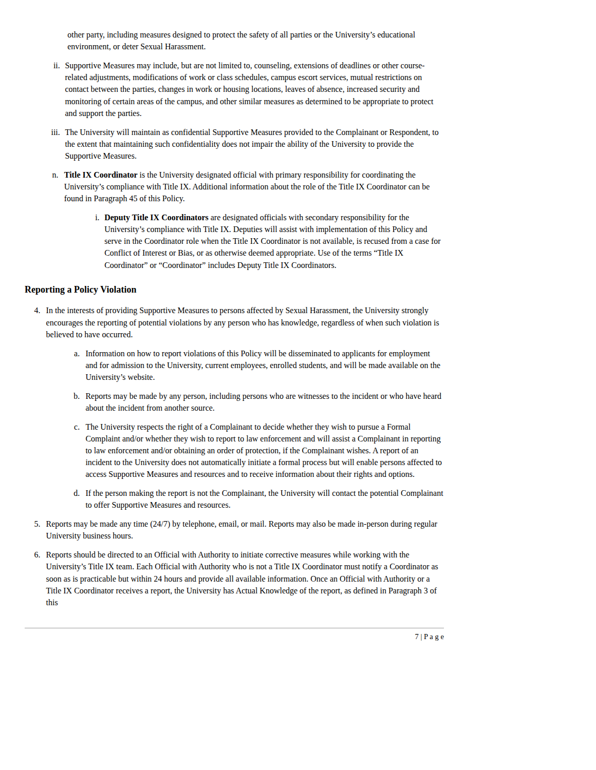other party, including measures designed to protect the safety of all parties or the University’s educational environment, or deter Sexual Harassment.
ii. Supportive Measures may include, but are not limited to, counseling, extensions of deadlines or other course-related adjustments, modifications of work or class schedules, campus escort services, mutual restrictions on contact between the parties, changes in work or housing locations, leaves of absence, increased security and monitoring of certain areas of the campus, and other similar measures as determined to be appropriate to protect and support the parties.
iii. The University will maintain as confidential Supportive Measures provided to the Complainant or Respondent, to the extent that maintaining such confidentiality does not impair the ability of the University to provide the Supportive Measures.
n. Title IX Coordinator is the University designated official with primary responsibility for coordinating the University’s compliance with Title IX. Additional information about the role of the Title IX Coordinator can be found in Paragraph 45 of this Policy.
i. Deputy Title IX Coordinators are designated officials with secondary responsibility for the University’s compliance with Title IX. Deputies will assist with implementation of this Policy and serve in the Coordinator role when the Title IX Coordinator is not available, is recused from a case for Conflict of Interest or Bias, or as otherwise deemed appropriate. Use of the terms “Title IX Coordinator” or “Coordinator” includes Deputy Title IX Coordinators.
Reporting a Policy Violation
4. In the interests of providing Supportive Measures to persons affected by Sexual Harassment, the University strongly encourages the reporting of potential violations by any person who has knowledge, regardless of when such violation is believed to have occurred.
a. Information on how to report violations of this Policy will be disseminated to applicants for employment and for admission to the University, current employees, enrolled students, and will be made available on the University’s website.
b. Reports may be made by any person, including persons who are witnesses to the incident or who have heard about the incident from another source.
c. The University respects the right of a Complainant to decide whether they wish to pursue a Formal Complaint and/or whether they wish to report to law enforcement and will assist a Complainant in reporting to law enforcement and/or obtaining an order of protection, if the Complainant wishes. A report of an incident to the University does not automatically initiate a formal process but will enable persons affected to access Supportive Measures and resources and to receive information about their rights and options.
d. If the person making the report is not the Complainant, the University will contact the potential Complainant to offer Supportive Measures and resources.
5. Reports may be made any time (24/7) by telephone, email, or mail. Reports may also be made in-person during regular University business hours.
6. Reports should be directed to an Official with Authority to initiate corrective measures while working with the University’s Title IX team. Each Official with Authority who is not a Title IX Coordinator must notify a Coordinator as soon as is practicable but within 24 hours and provide all available information. Once an Official with Authority or a Title IX Coordinator receives a report, the University has Actual Knowledge of the report, as defined in Paragraph 3 of this
7 | P a g e